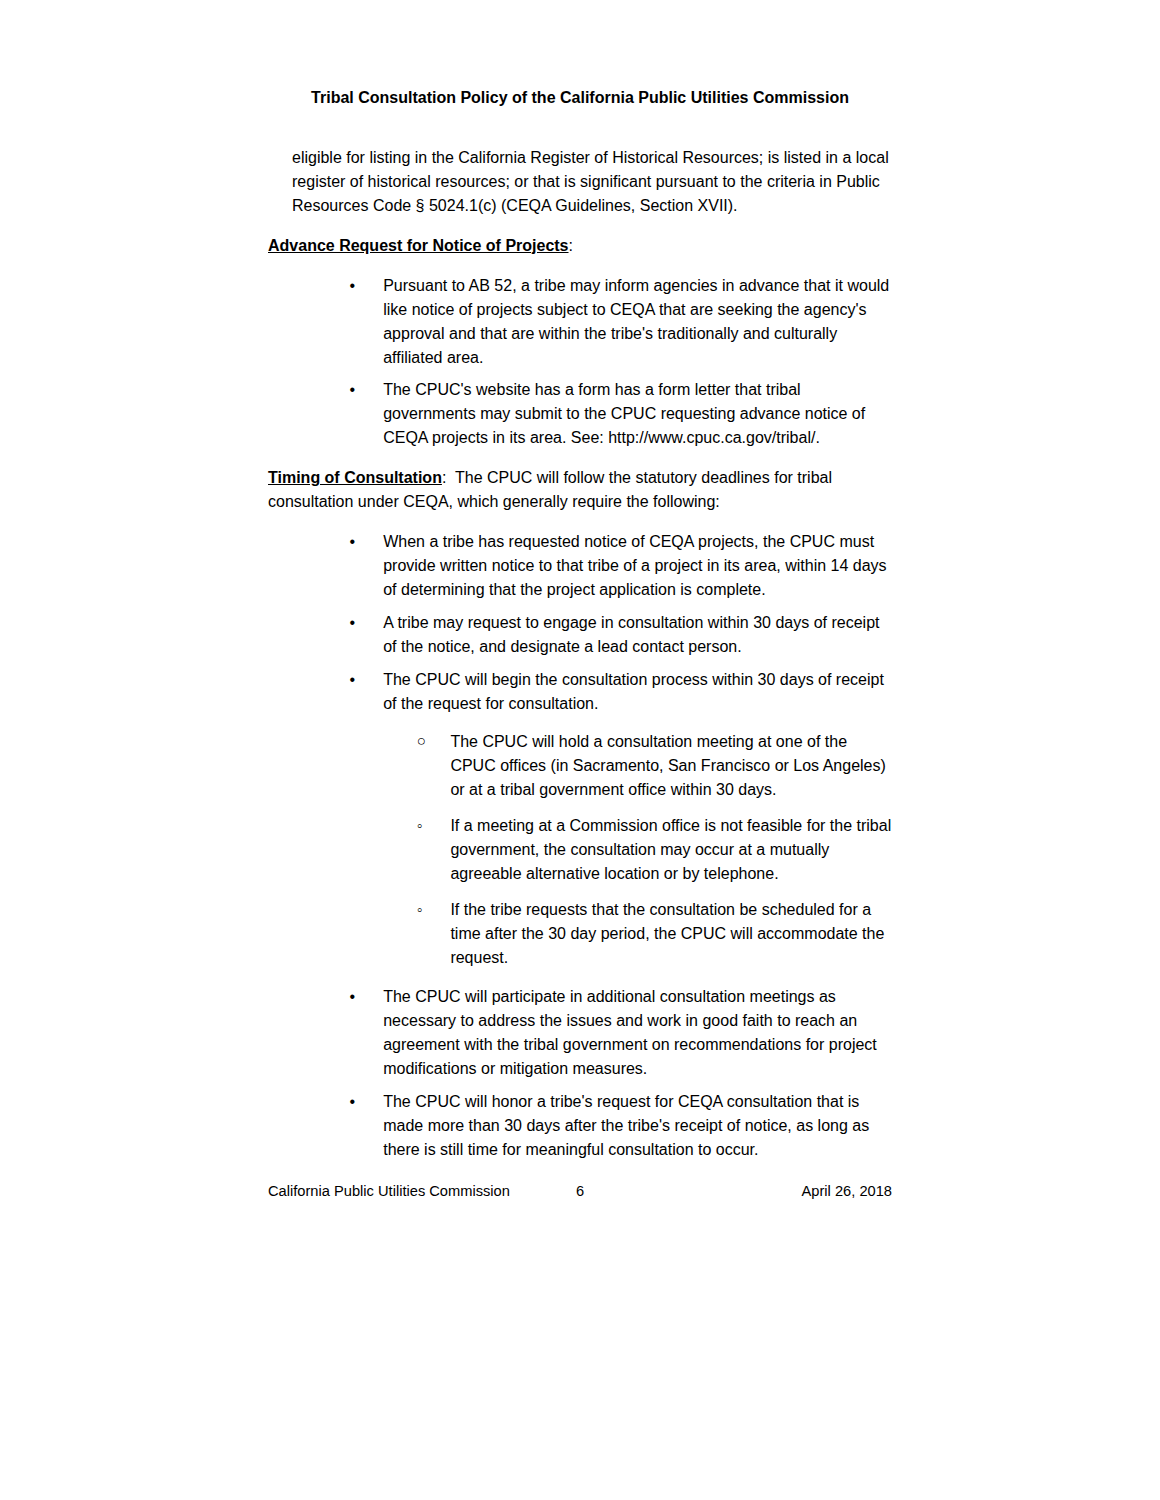Tribal Consultation Policy of the California Public Utilities Commission
eligible for listing in the California Register of Historical Resources; is listed in a local register of historical resources; or that is significant pursuant to the criteria in Public Resources Code § 5024.1(c) (CEQA Guidelines, Section XVII).
Advance Request for Notice of Projects:
Pursuant to AB 52, a tribe may inform agencies in advance that it would like notice of projects subject to CEQA that are seeking the agency's approval and that are within the tribe's traditionally and culturally affiliated area.
The CPUC's website has a form has a form letter that tribal governments may submit to the CPUC requesting advance notice of CEQA projects in its area. See: http://www.cpuc.ca.gov/tribal/.
Timing of Consultation: The CPUC will follow the statutory deadlines for tribal consultation under CEQA, which generally require the following:
When a tribe has requested notice of CEQA projects, the CPUC must provide written notice to that tribe of a project in its area, within 14 days of determining that the project application is complete.
A tribe may request to engage in consultation within 30 days of receipt of the notice, and designate a lead contact person.
The CPUC will begin the consultation process within 30 days of receipt of the request for consultation.
The CPUC will hold a consultation meeting at one of the CPUC offices (in Sacramento, San Francisco or Los Angeles) or at a tribal government office within 30 days.
If a meeting at a Commission office is not feasible for the tribal government, the consultation may occur at a mutually agreeable alternative location or by telephone.
If the tribe requests that the consultation be scheduled for a time after the 30 day period, the CPUC will accommodate the request.
The CPUC will participate in additional consultation meetings as necessary to address the issues and work in good faith to reach an agreement with the tribal government on recommendations for project modifications or mitigation measures.
The CPUC will honor a tribe's request for CEQA consultation that is made more than 30 days after the tribe's receipt of notice, as long as there is still time for meaningful consultation to occur.
California Public Utilities Commission
6
April 26, 2018